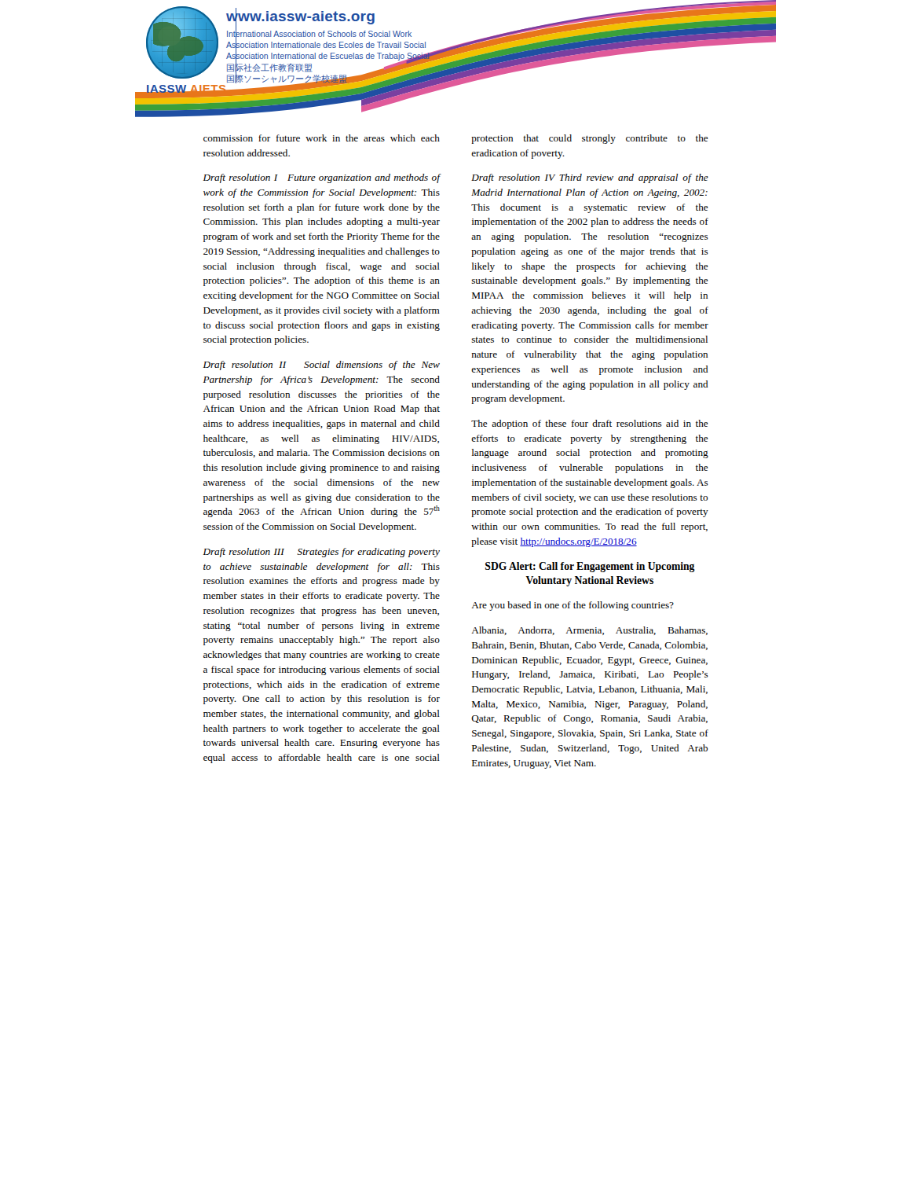www.iassw-aiets.org
International Association of Schools of Social Work Association Internationale des Ecoles de Travail Social Association International de Escuelas de Trabajo Social 国际社会工作教育联盟 国際ソーシャルワーク学校連盟
IASSW AIETS
commission for future work in the areas which each resolution addressed.
Draft resolution I Future organization and methods of work of the Commission for Social Development: This resolution set forth a plan for future work done by the Commission. This plan includes adopting a multi-year program of work and set forth the Priority Theme for the 2019 Session, “Addressing inequalities and challenges to social inclusion through fiscal, wage and social protection policies”. The adoption of this theme is an exciting development for the NGO Committee on Social Development, as it provides civil society with a platform to discuss social protection floors and gaps in existing social protection policies.
Draft resolution II Social dimensions of the New Partnership for Africa’s Development: The second purposed resolution discusses the priorities of the African Union and the African Union Road Map that aims to address inequalities, gaps in maternal and child healthcare, as well as eliminating HIV/AIDS, tuberculosis, and malaria. The Commission decisions on this resolution include giving prominence to and raising awareness of the social dimensions of the new partnerships as well as giving due consideration to the agenda 2063 of the African Union during the 57th session of the Commission on Social Development.
Draft resolution III Strategies for eradicating poverty to achieve sustainable development for all: This resolution examines the efforts and progress made by member states in their efforts to eradicate poverty. The resolution recognizes that progress has been uneven, stating “total number of persons living in extreme poverty remains unacceptably high.” The report also acknowledges that many countries are working to create a fiscal space for introducing various elements of social protections, which aids in the eradication of extreme poverty. One call to action by this resolution is for member states, the international community, and global health partners to work together to accelerate the goal towards universal health care. Ensuring everyone has equal access to affordable health care is one social protection that could strongly contribute to the eradication of poverty.
Draft resolution IV Third review and appraisal of the Madrid International Plan of Action on Ageing, 2002: This document is a systematic review of the implementation of the 2002 plan to address the needs of an aging population. The resolution “recognizes population ageing as one of the major trends that is likely to shape the prospects for achieving the sustainable development goals.” By implementing the MIPAA the commission believes it will help in achieving the 2030 agenda, including the goal of eradicating poverty. The Commission calls for member states to continue to consider the multidimensional nature of vulnerability that the aging population experiences as well as promote inclusion and understanding of the aging population in all policy and program development.
The adoption of these four draft resolutions aid in the efforts to eradicate poverty by strengthening the language around social protection and promoting inclusiveness of vulnerable populations in the implementation of the sustainable development goals. As members of civil society, we can use these resolutions to promote social protection and the eradication of poverty within our own communities. To read the full report, please visit http://undocs.org/E/2018/26
SDG Alert: Call for Engagement in Upcoming Voluntary National Reviews
Are you based in one of the following countries?
Albania, Andorra, Armenia, Australia, Bahamas, Bahrain, Benin, Bhutan, Cabo Verde, Canada, Colombia, Dominican Republic, Ecuador, Egypt, Greece, Guinea, Hungary, Ireland, Jamaica, Kiribati, Lao People’s Democratic Republic, Latvia, Lebanon, Lithuania, Mali, Malta, Mexico, Namibia, Niger, Paraguay, Poland, Qatar, Republic of Congo, Romania, Saudi Arabia, Senegal, Singapore, Slovakia, Spain, Sri Lanka, State of Palestine, Sudan, Switzerland, Togo, United Arab Emirates, Uruguay, Viet Nam.